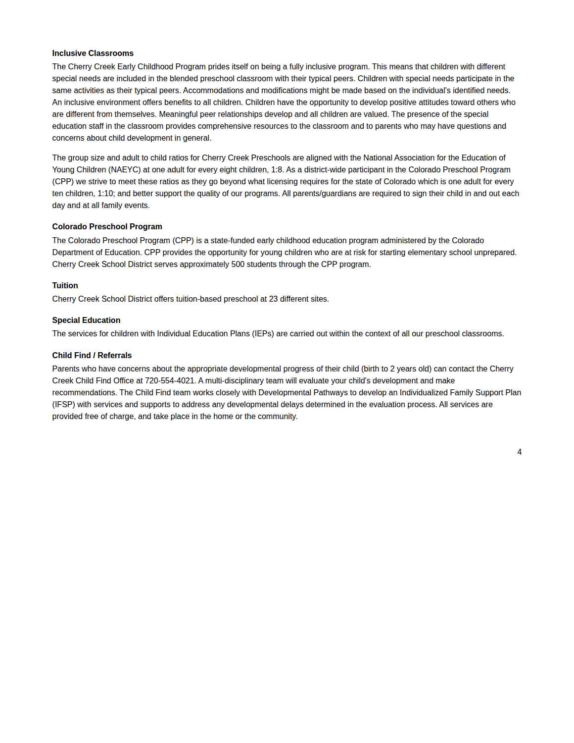Inclusive Classrooms
The Cherry Creek Early Childhood Program prides itself on being a fully inclusive program. This means that children with different special needs are included in the blended preschool classroom with their typical peers. Children with special needs participate in the same activities as their typical peers. Accommodations and modifications might be made based on the individual's identified needs. An inclusive environment offers benefits to all children. Children have the opportunity to develop positive attitudes toward others who are different from themselves. Meaningful peer relationships develop and all children are valued. The presence of the special education staff in the classroom provides comprehensive resources to the classroom and to parents who may have questions and concerns about child development in general.
The group size and adult to child ratios for Cherry Creek Preschools are aligned with the National Association for the Education of Young Children (NAEYC) at one adult for every eight children, 1:8. As a district-wide participant in the Colorado Preschool Program (CPP) we strive to meet these ratios as they go beyond what licensing requires for the state of Colorado which is one adult for every ten children, 1:10; and better support the quality of our programs. All parents/guardians are required to sign their child in and out each day and at all family events.
Colorado Preschool Program
The Colorado Preschool Program (CPP) is a state-funded early childhood education program administered by the Colorado Department of Education. CPP provides the opportunity for young children who are at risk for starting elementary school unprepared. Cherry Creek School District serves approximately 500 students through the CPP program.
Tuition
Cherry Creek School District offers tuition-based preschool at 23 different sites.
Special Education
The services for children with Individual Education Plans (IEPs) are carried out within the context of all our preschool classrooms.
Child Find / Referrals
Parents who have concerns about the appropriate developmental progress of their child (birth to 2 years old) can contact the Cherry Creek Child Find Office at 720-554-4021. A multi-disciplinary team will evaluate your child's development and make recommendations. The Child Find team works closely with Developmental Pathways to develop an Individualized Family Support Plan (IFSP) with services and supports to address any developmental delays determined in the evaluation process. All services are provided free of charge, and take place in the home or the community.
4